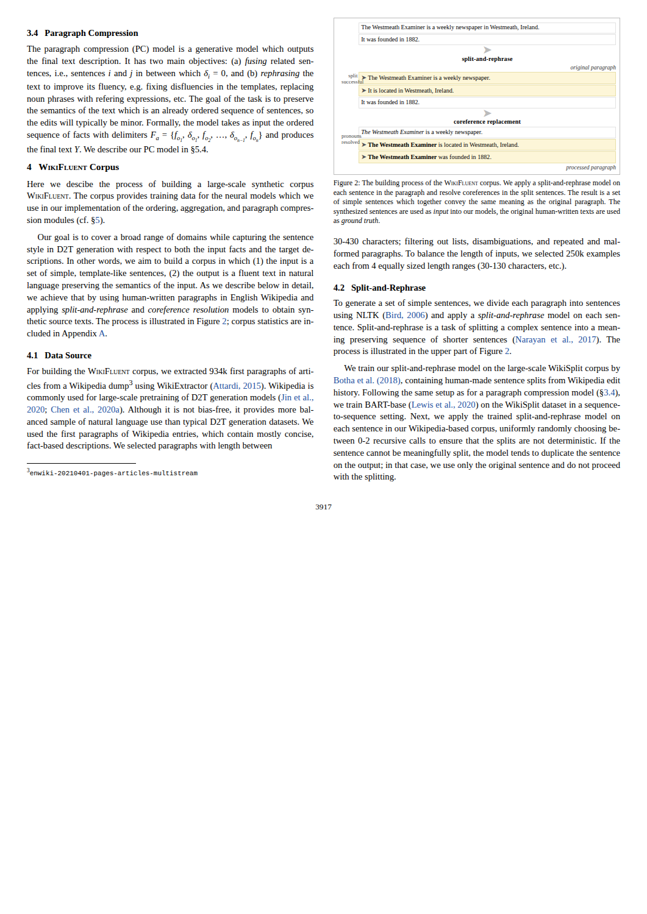3.4 Paragraph Compression
The paragraph compression (PC) model is a generative model which outputs the final text description. It has two main objectives: (a) fusing related sentences, i.e., sentences i and j in between which δi = 0, and (b) rephrasing the text to improve its fluency, e.g. fixing disfluencies in the templates, replacing noun phrases with refering expressions, etc. The goal of the task is to preserve the semantics of the text which is an already ordered sequence of sentences, so the edits will typically be minor. Formally, the model takes as input the ordered sequence of facts with delimiters Fa = {fo1, δo1, fo2, …, δon−1, fon} and produces the final text Y. We describe our PC model in §5.4.
4 WikiFluent Corpus
Here we descibe the process of building a large-scale synthetic corpus WikiFluent. The corpus provides training data for the neural models which we use in our implementation of the ordering, aggregation, and paragraph compression modules (cf. §5).
Our goal is to cover a broad range of domains while capturing the sentence style in D2T generation with respect to both the input facts and the target descriptions. In other words, we aim to build a corpus in which (1) the input is a set of simple, template-like sentences, (2) the output is a fluent text in natural language preserving the semantics of the input. As we describe below in detail, we achieve that by using human-written paragraphs in English Wikipedia and applying split-and-rephrase and coreference resolution models to obtain synthetic source texts. The process is illustrated in Figure 2; corpus statistics are included in Appendix A.
4.1 Data Source
For building the WikiFluent corpus, we extracted 934k first paragraphs of articles from a Wikipedia dump3 using WikiExtractor (Attardi, 2015). Wikipedia is commonly used for large-scale pretraining of D2T generation models (Jin et al., 2020; Chen et al., 2020a). Although it is not bias-free, it provides more balanced sample of natural language use than typical D2T generation datasets. We used the first paragraphs of Wikipedia entries, which contain mostly concise, fact-based descriptions. We selected paragraphs with length between
3enwiki-20210401-pages-articles-multistream
The Westmeath Examiner is a weekly newspaper in Westmeath, Ireland.
It was founded in 1882.
➤
split-and-rephrase
original paragraph
split
successful
➤The Westmeath Examiner is a weekly newspaper.
➤It is located in Westmeath, Ireland.
It was founded in 1882.
➤
coreference replacement
pronouns
resolved
The Westmeath Examiner is a weekly newspaper.
➤The Westmeath Examiner is located in Westmeath, Ireland.
➤The Westmeath Examiner was founded in 1882.
processed paragraph
Figure 2: The building process of the WikiFluent corpus. We apply a split-and-rephrase model on each sentence in the paragraph and resolve coreferences in the split sentences. The result is a set of simple sentences which together convey the same meaning as the original paragraph. The synthesized sentences are used as input into our models, the original human-written texts are used as ground truth.
30-430 characters; filtering out lists, disambiguations, and repeated and malformed paragraphs. To balance the length of inputs, we selected 250k examples each from 4 equally sized length ranges (30-130 characters, etc.).
4.2 Split-and-Rephrase
To generate a set of simple sentences, we divide each paragraph into sentences using NLTK (Bird, 2006) and apply a split-and-rephrase model on each sentence. Split-and-rephrase is a task of splitting a complex sentence into a meaning preserving sequence of shorter sentences (Narayan et al., 2017). The process is illustrated in the upper part of Figure 2.
We train our split-and-rephrase model on the large-scale WikiSplit corpus by Botha et al. (2018), containing human-made sentence splits from Wikipedia edit history. Following the same setup as for a paragraph compression model (§3.4), we train BART-base (Lewis et al., 2020) on the WikiSplit dataset in a sequence-to-sequence setting. Next, we apply the trained split-and-rephrase model on each sentence in our Wikipedia-based corpus, uniformly randomly choosing between 0-2 recursive calls to ensure that the splits are not deterministic. If the sentence cannot be meaningfully split, the model tends to duplicate the sentence on the output; in that case, we use only the original sentence and do not proceed with the splitting.
3917